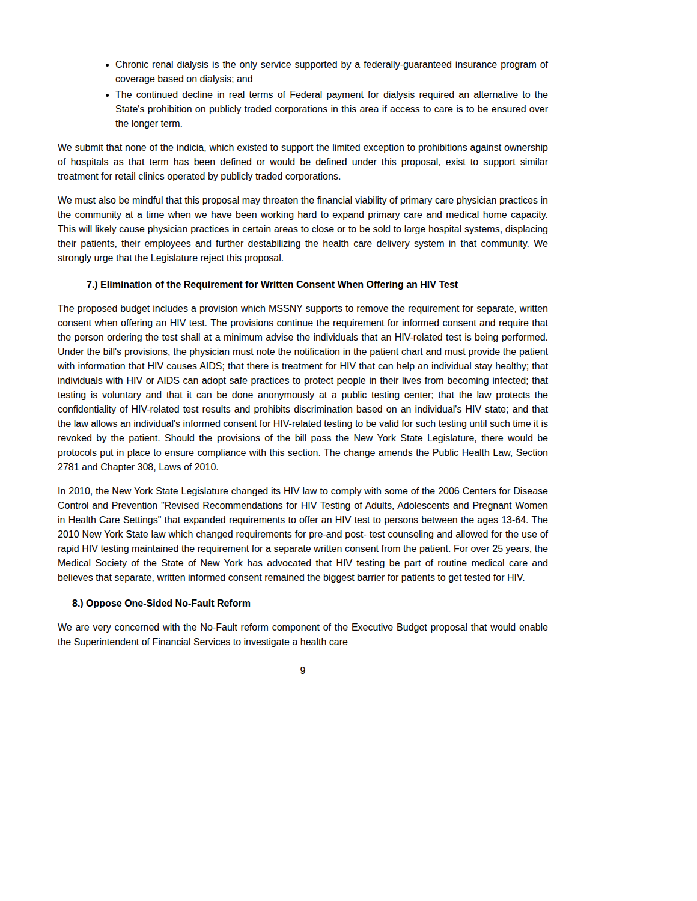Chronic renal dialysis is the only service supported by a federally-guaranteed insurance program of coverage based on dialysis; and
The continued decline in real terms of Federal payment for dialysis required an alternative to the State's prohibition on publicly traded corporations in this area if access to care is to be ensured over the longer term.
We submit that none of the indicia, which existed to support the limited exception to prohibitions against ownership of hospitals as that term has been defined or would be defined under this proposal, exist to support similar treatment for retail clinics operated by publicly traded corporations.
We must also be mindful that this proposal may threaten the financial viability of primary care physician practices in the community at a time when we have been working hard to expand primary care and medical home capacity. This will likely cause physician practices in certain areas to close or to be sold to large hospital systems, displacing their patients, their employees and further destabilizing the health care delivery system in that community. We strongly urge that the Legislature reject this proposal.
7.) Elimination of the Requirement for Written Consent When Offering an HIV Test
The proposed budget includes a provision which MSSNY supports to remove the requirement for separate, written consent when offering an HIV test. The provisions continue the requirement for informed consent and require that the person ordering the test shall at a minimum advise the individuals that an HIV-related test is being performed. Under the bill's provisions, the physician must note the notification in the patient chart and must provide the patient with information that HIV causes AIDS; that there is treatment for HIV that can help an individual stay healthy; that individuals with HIV or AIDS can adopt safe practices to protect people in their lives from becoming infected; that testing is voluntary and that it can be done anonymously at a public testing center; that the law protects the confidentiality of HIV-related test results and prohibits discrimination based on an individual's HIV state; and that the law allows an individual's informed consent for HIV-related testing to be valid for such testing until such time it is revoked by the patient. Should the provisions of the bill pass the New York State Legislature, there would be protocols put in place to ensure compliance with this section. The change amends the Public Health Law, Section 2781 and Chapter 308, Laws of 2010.
In 2010, the New York State Legislature changed its HIV law to comply with some of the 2006 Centers for Disease Control and Prevention "Revised Recommendations for HIV Testing of Adults, Adolescents and Pregnant Women in Health Care Settings" that expanded requirements to offer an HIV test to persons between the ages 13-64. The 2010 New York State law which changed requirements for pre-and post- test counseling and allowed for the use of rapid HIV testing maintained the requirement for a separate written consent from the patient. For over 25 years, the Medical Society of the State of New York has advocated that HIV testing be part of routine medical care and believes that separate, written informed consent remained the biggest barrier for patients to get tested for HIV.
8.) Oppose One-Sided No-Fault Reform
We are very concerned with the No-Fault reform component of the Executive Budget proposal that would enable the Superintendent of Financial Services to investigate a health care
9